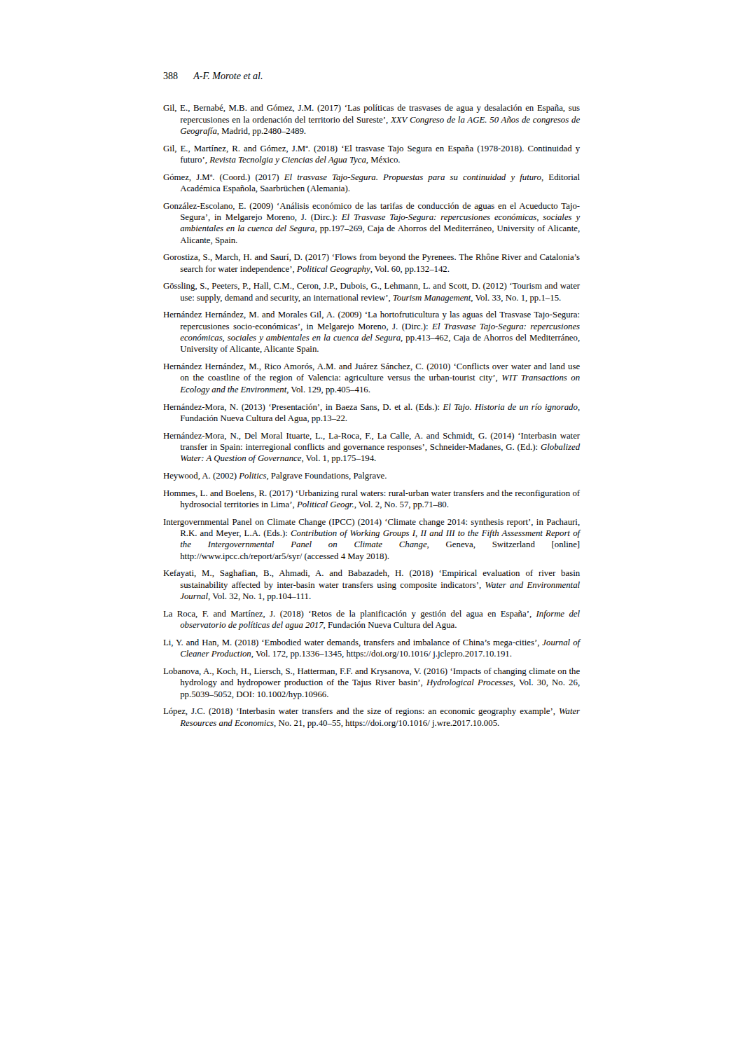388 A-F. Morote et al.
Gil, E., Bernabé, M.B. and Gómez, J.M. (2017) ‘Las políticas de trasvases de agua y desalación en España, sus repercusiones en la ordenación del territorio del Sureste’, XXV Congreso de la AGE. 50 Años de congresos de Geografía, Madrid, pp.2480–2489.
Gil, E., Martínez, R. and Gómez, J.Mª. (2018) ‘El trasvase Tajo Segura en España (1978-2018). Continuidad y futuro’, Revista Tecnolgia y Ciencias del Agua Tyca, México.
Gómez, J.Mª. (Coord.) (2017) El trasvase Tajo-Segura. Propuestas para su continuidad y futuro, Editorial Académica Española, Saarbrüchen (Alemania).
González-Escolano, E. (2009) ‘Análisis económico de las tarifas de conducción de aguas en el Acueducto Tajo-Segura’, in Melgarejo Moreno, J. (Dirc.): El Trasvase Tajo-Segura: repercusiones económicas, sociales y ambientales en la cuenca del Segura, pp.197–269, Caja de Ahorros del Mediterráneo, University of Alicante, Alicante, Spain.
Gorostiza, S., March, H. and Saurí, D. (2017) ‘Flows from beyond the Pyrenees. The Rhône River and Catalonia’s search for water independence’, Political Geography, Vol. 60, pp.132–142.
Gössling, S., Peeters, P., Hall, C.M., Ceron, J.P., Dubois, G., Lehmann, L. and Scott, D. (2012) ‘Tourism and water use: supply, demand and security, an international review’, Tourism Management, Vol. 33, No. 1, pp.1–15.
Hernández Hernández, M. and Morales Gil, A. (2009) ‘La hortofruticultura y las aguas del Trasvase Tajo-Segura: repercusiones socio-económicas’, in Melgarejo Moreno, J. (Dirc.): El Trasvase Tajo-Segura: repercusiones económicas, sociales y ambientales en la cuenca del Segura, pp.413–462, Caja de Ahorros del Mediterráneo, University of Alicante, Alicante Spain.
Hernández Hernández, M., Rico Amorós, A.M. and Juárez Sánchez, C. (2010) ‘Conflicts over water and land use on the coastline of the region of Valencia: agriculture versus the urban-tourist city’, WIT Transactions on Ecology and the Environment, Vol. 129, pp.405–416.
Hernández-Mora, N. (2013) ‘Presentación’, in Baeza Sans, D. et al. (Eds.): El Tajo. Historia de un río ignorado, Fundación Nueva Cultura del Agua, pp.13–22.
Hernández-Mora, N., Del Moral Ituarte, L., La-Roca, F., La Calle, A. and Schmidt, G. (2014) ‘Interbasin water transfer in Spain: interregional conflicts and governance responses’, Schneider-Madanes, G. (Ed.): Globalized Water: A Question of Governance, Vol. 1, pp.175–194.
Heywood, A. (2002) Politics, Palgrave Foundations, Palgrave.
Hommes, L. and Boelens, R. (2017) ‘Urbanizing rural waters: rural-urban water transfers and the reconfiguration of hydrosocial territories in Lima’, Political Geogr., Vol. 2, No. 57, pp.71–80.
Intergovernmental Panel on Climate Change (IPCC) (2014) ‘Climate change 2014: synthesis report’, in Pachauri, R.K. and Meyer, L.A. (Eds.): Contribution of Working Groups I, II and III to the Fifth Assessment Report of the Intergovernmental Panel on Climate Change, Geneva, Switzerland [online] http://www.ipcc.ch/report/ar5/syr/ (accessed 4 May 2018).
Kefayati, M., Saghafian, B., Ahmadi, A. and Babazadeh, H. (2018) ‘Empirical evaluation of river basin sustainability affected by inter-basin water transfers using composite indicators’, Water and Environmental Journal, Vol. 32, No. 1, pp.104–111.
La Roca, F. and Martínez, J. (2018) ‘Retos de la planificación y gestión del agua en España’, Informe del observatorio de políticas del agua 2017, Fundación Nueva Cultura del Agua.
Li, Y. and Han, M. (2018) ‘Embodied water demands, transfers and imbalance of China’s mega-cities’, Journal of Cleaner Production, Vol. 172, pp.1336–1345, https://doi.org/10.1016/ j.jclepro.2017.10.191.
Lobanova, A., Koch, H., Liersch, S., Hatterman, F.F. and Krysanova, V. (2016) ‘Impacts of changing climate on the hydrology and hydropower production of the Tajus River basin’, Hydrological Processes, Vol. 30, No. 26, pp.5039–5052, DOI: 10.1002/hyp.10966.
López, J.C. (2018) ‘Interbasin water transfers and the size of regions: an economic geography example’, Water Resources and Economics, No. 21, pp.40–55, https://doi.org/10.1016/ j.wre.2017.10.005.